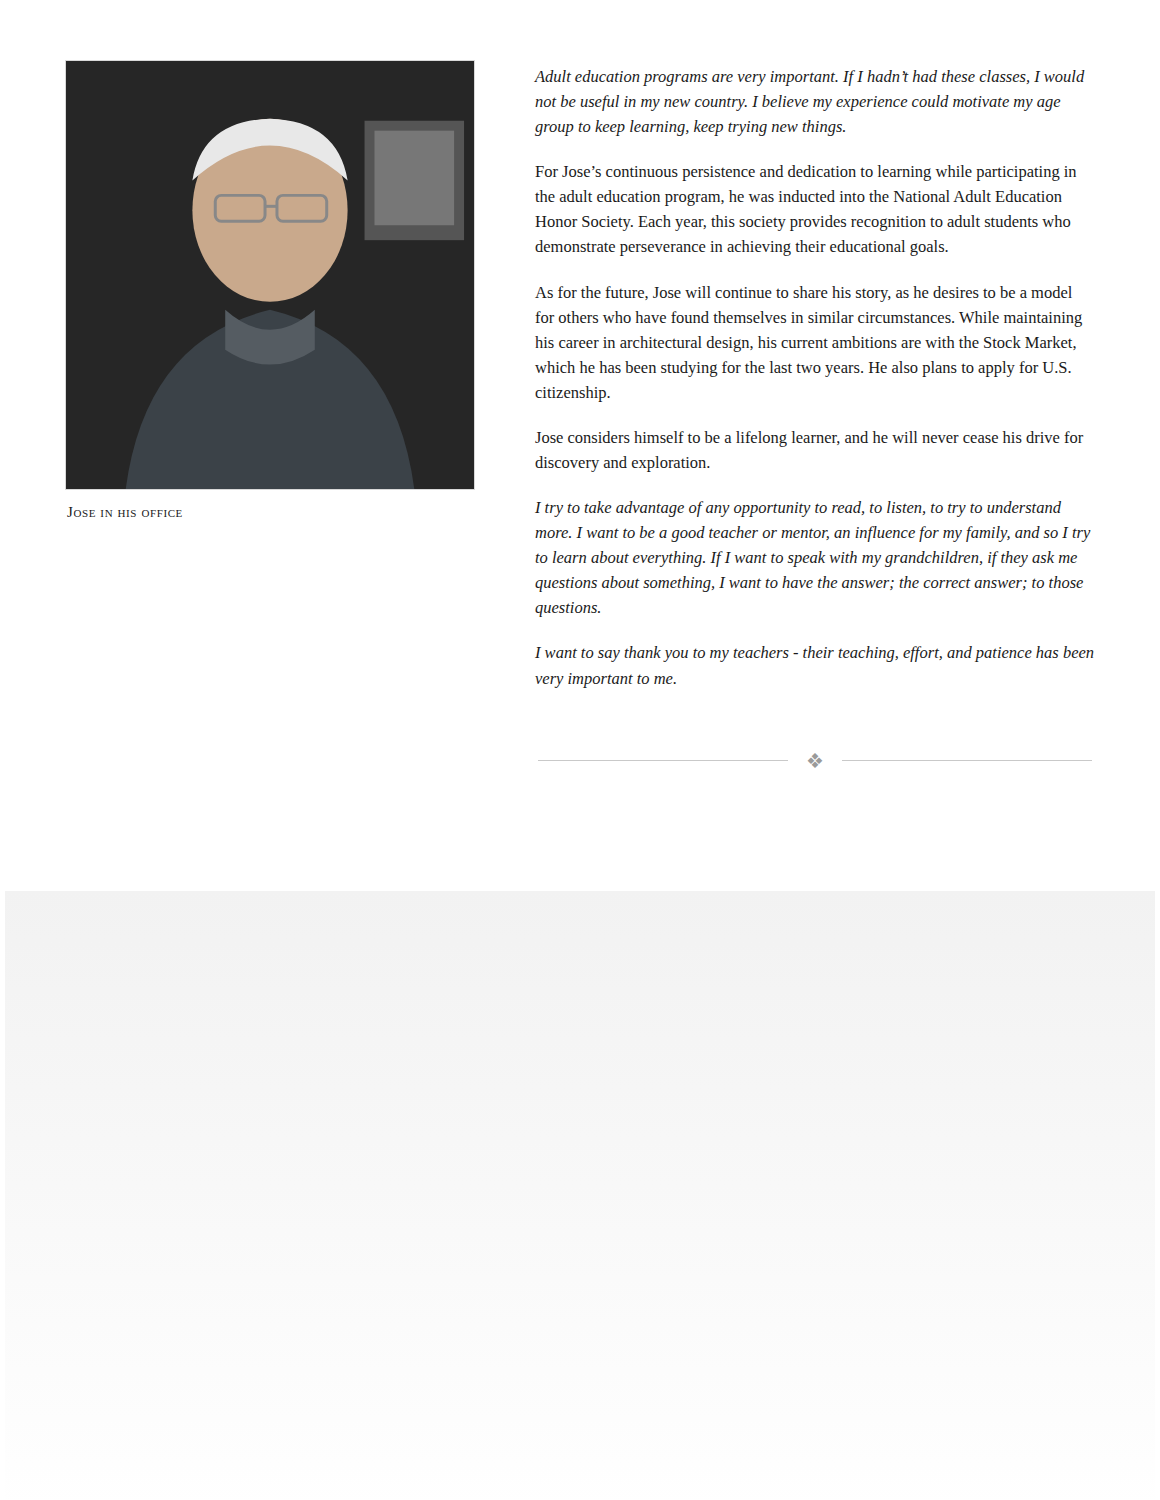Jose in his office
Adult education programs are very important. If I hadn’t had these classes, I would not be useful in my new country. I believe my experience could motivate my age group to keep learning, keep trying new things.
For Jose’s continuous persistence and dedication to learning while participating in the adult education program, he was inducted into the National Adult Education Honor Society. Each year, this society provides recognition to adult students who demonstrate perseverance in achieving their educational goals.
As for the future, Jose will continue to share his story, as he desires to be a model for others who have found themselves in similar circumstances. While maintaining his career in architectural design, his current ambitions are with the Stock Market, which he has been studying for the last two years. He also plans to apply for U.S. citizenship.
Jose considers himself to be a lifelong learner, and he will never cease his drive for discovery and exploration.
I try to take advantage of any opportunity to read, to listen, to try to understand more. I want to be a good teacher or mentor, an influence for my family, and so I try to learn about everything. If I want to speak with my grandchildren, if they ask me questions about something, I want to have the answer; the correct answer; to those questions.
I want to say thank you to my teachers - their teaching, effort, and patience has been very important to me.
❖